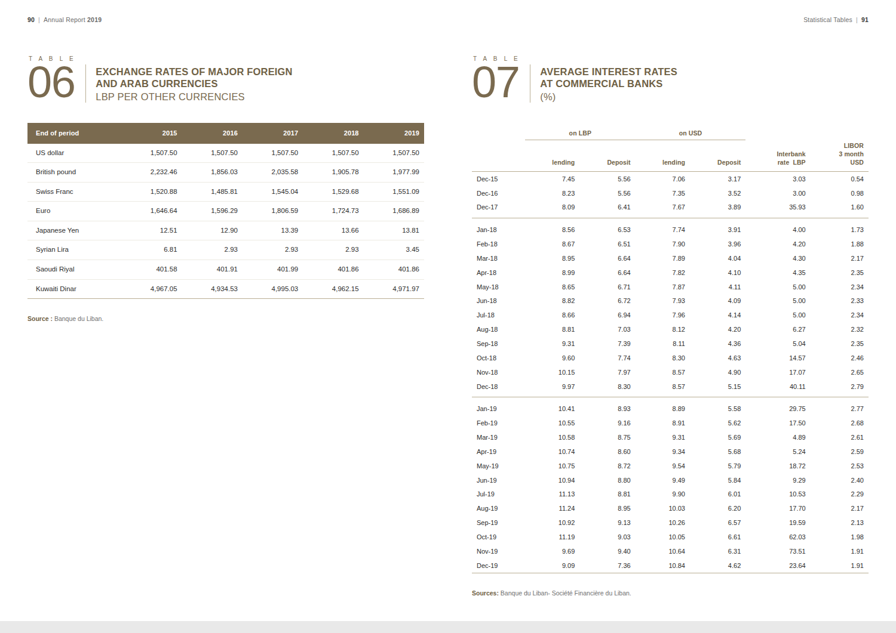90|Annual Report 2019
T A B L E
06
EXCHANGE RATES OF MAJOR FOREIGN
AND ARAB CURRENCIES
LBP PER OTHER CURRENCIES
| End of period | 2015 | 2016 | 2017 | 2018 | 2019 |
| --- | --- | --- | --- | --- | --- |
| US dollar | 1,507.50 | 1,507.50 | 1,507.50 | 1,507.50 | 1,507.50 |
| British pound | 2,232.46 | 1,856.03 | 2,035.58 | 1,905.78 | 1,977.99 |
| Swiss Franc | 1,520.88 | 1,485.81 | 1,545.04 | 1,529.68 | 1,551.09 |
| Euro | 1,646.64 | 1,596.29 | 1,806.59 | 1,724.73 | 1,686.89 |
| Japanese Yen | 12.51 | 12.90 | 13.39 | 13.66 | 13.81 |
| Syrian Lira | 6.81 | 2.93 | 2.93 | 2.93 | 3.45 |
| Saoudi Riyal | 401.58 | 401.91 | 401.99 | 401.86 | 401.86 |
| Kuwaiti Dinar | 4,967.05 | 4,934.53 | 4,995.03 | 4,962.15 | 4,971.97 |
Source : Banque du Liban.
Statistical Tables|91
T A B L E
07
AVERAGE INTEREST RATES
AT COMMERCIAL BANKS
(%)
| | on LBP | on USD | | |
| --- | --- | --- | --- | --- |
| | lending | Deposit | lending | Deposit | Interbank rate LBP | LIBOR 3 month USD |
| Dec-15 | 7.45 | 5.56 | 7.06 | 3.17 | 3.03 | 0.54 |
| Dec-16 | 8.23 | 5.56 | 7.35 | 3.52 | 3.00 | 0.98 |
| Dec-17 | 8.09 | 6.41 | 7.67 | 3.89 | 35.93 | 1.60 |
| Jan-18 | 8.56 | 6.53 | 7.74 | 3.91 | 4.00 | 1.73 |
| Feb-18 | 8.67 | 6.51 | 7.90 | 3.96 | 4.20 | 1.88 |
| Mar-18 | 8.95 | 6.64 | 7.89 | 4.04 | 4.30 | 2.17 |
| Apr-18 | 8.99 | 6.64 | 7.82 | 4.10 | 4.35 | 2.35 |
| May-18 | 8.65 | 6.71 | 7.87 | 4.11 | 5.00 | 2.34 |
| Jun-18 | 8.82 | 6.72 | 7.93 | 4.09 | 5.00 | 2.33 |
| Jul-18 | 8.66 | 6.94 | 7.96 | 4.14 | 5.00 | 2.34 |
| Aug-18 | 8.81 | 7.03 | 8.12 | 4.20 | 6.27 | 2.32 |
| Sep-18 | 9.31 | 7.39 | 8.11 | 4.36 | 5.04 | 2.35 |
| Oct-18 | 9.60 | 7.74 | 8.30 | 4.63 | 14.57 | 2.46 |
| Nov-18 | 10.15 | 7.97 | 8.57 | 4.90 | 17.07 | 2.65 |
| Dec-18 | 9.97 | 8.30 | 8.57 | 5.15 | 40.11 | 2.79 |
| Jan-19 | 10.41 | 8.93 | 8.89 | 5.58 | 29.75 | 2.77 |
| Feb-19 | 10.55 | 9.16 | 8.91 | 5.62 | 17.50 | 2.68 |
| Mar-19 | 10.58 | 8.75 | 9.31 | 5.69 | 4.89 | 2.61 |
| Apr-19 | 10.74 | 8.60 | 9.34 | 5.68 | 5.24 | 2.59 |
| May-19 | 10.75 | 8.72 | 9.54 | 5.79 | 18.72 | 2.53 |
| Jun-19 | 10.94 | 8.80 | 9.49 | 5.84 | 9.29 | 2.40 |
| Jul-19 | 11.13 | 8.81 | 9.90 | 6.01 | 10.53 | 2.29 |
| Aug-19 | 11.24 | 8.95 | 10.03 | 6.20 | 17.70 | 2.17 |
| Sep-19 | 10.92 | 9.13 | 10.26 | 6.57 | 19.59 | 2.13 |
| Oct-19 | 11.19 | 9.03 | 10.05 | 6.61 | 62.03 | 1.98 |
| Nov-19 | 9.69 | 9.40 | 10.64 | 6.31 | 73.51 | 1.91 |
| Dec-19 | 9.09 | 7.36 | 10.84 | 4.62 | 23.64 | 1.91 |
Sources: Banque du Liban- Société Financière du Liban.